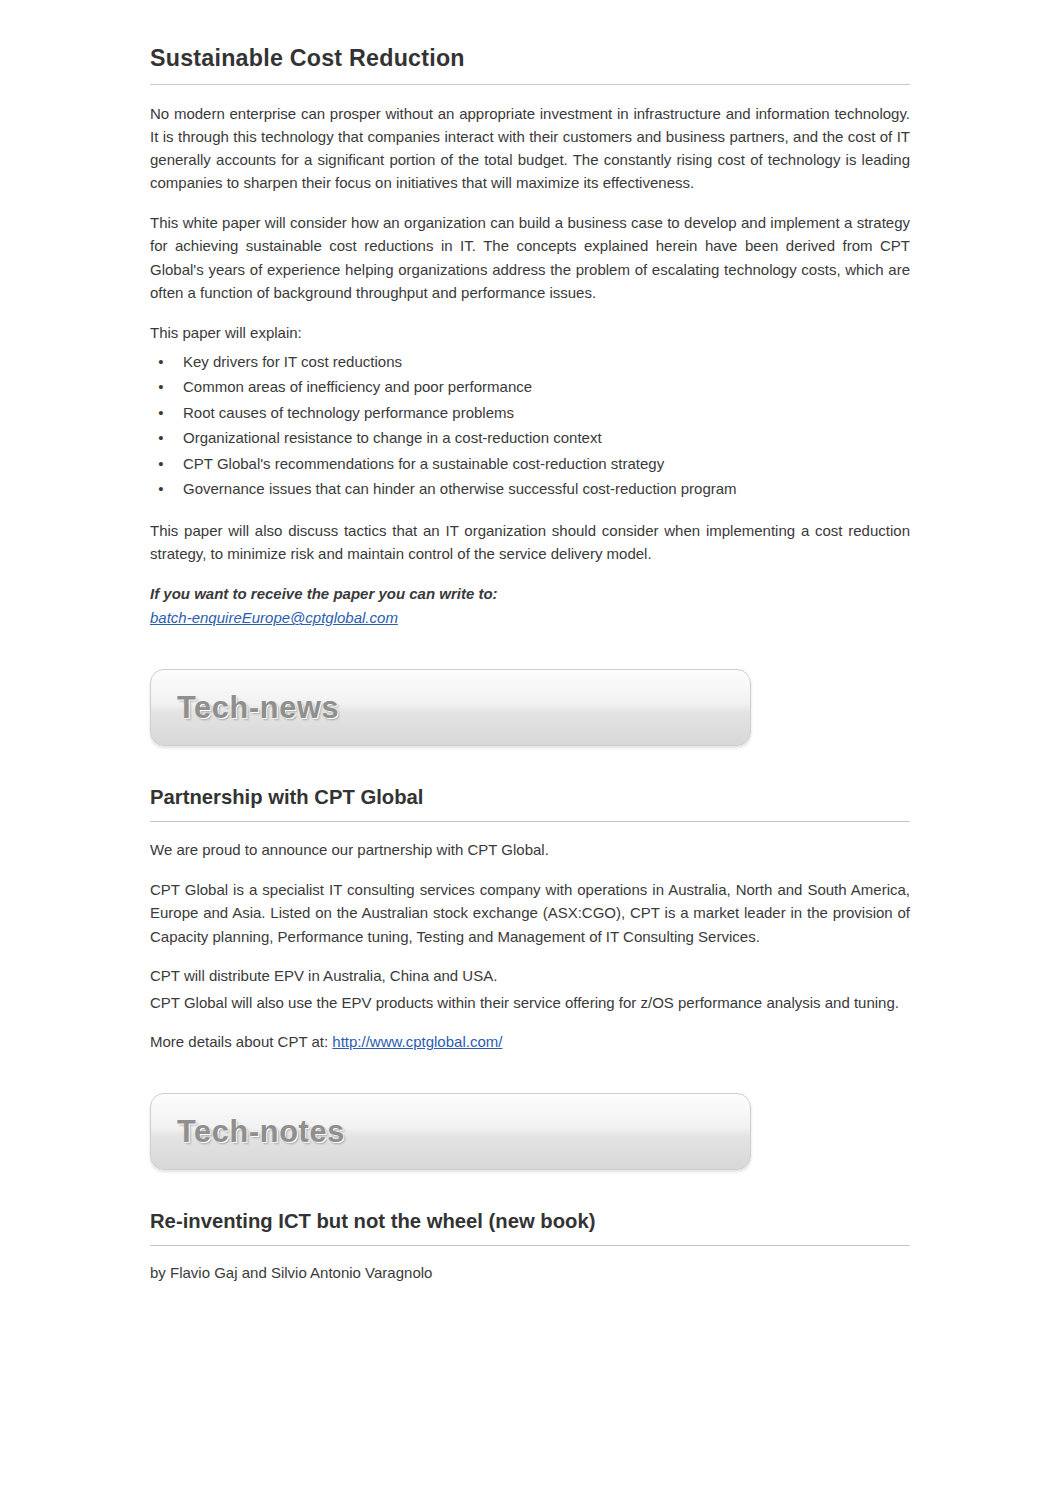Sustainable Cost Reduction
No modern enterprise can prosper without an appropriate investment in infrastructure and information technology. It is through this technology that companies interact with their customers and business partners, and the cost of IT generally accounts for a significant portion of the total budget. The constantly rising cost of technology is leading companies to sharpen their focus on initiatives that will maximize its effectiveness.
This white paper will consider how an organization can build a business case to develop and implement a strategy for achieving sustainable cost reductions in IT. The concepts explained herein have been derived from CPT Global's years of experience helping organizations address the problem of escalating technology costs, which are often a function of background throughput and performance issues.
This paper will explain:
Key drivers for IT cost reductions
Common areas of inefficiency and poor performance
Root causes of technology performance problems
Organizational resistance to change in a cost-reduction context
CPT Global's recommendations for a sustainable cost-reduction strategy
Governance issues that can hinder an otherwise successful cost-reduction program
This paper will also discuss tactics that an IT organization should consider when implementing a cost reduction strategy, to minimize risk and maintain control of the service delivery model.
If you want to receive the paper you can write to:
batch-enquireEurope@cptglobal.com
Tech-news
Partnership with CPT Global
We are proud to announce our partnership with CPT Global.
CPT Global is a specialist IT consulting services company with operations in Australia, North and South America, Europe and Asia. Listed on the Australian stock exchange (ASX:CGO), CPT is a market leader in the provision of Capacity planning, Performance tuning, Testing and Management of IT Consulting Services.
CPT will distribute EPV in Australia, China and USA.
CPT Global will also use the EPV products within their service offering for z/OS performance analysis and tuning.
More details about CPT at: http://www.cptglobal.com/
Tech-notes
Re-inventing ICT but not the wheel (new book)
by Flavio Gaj and Silvio Antonio Varagnolo